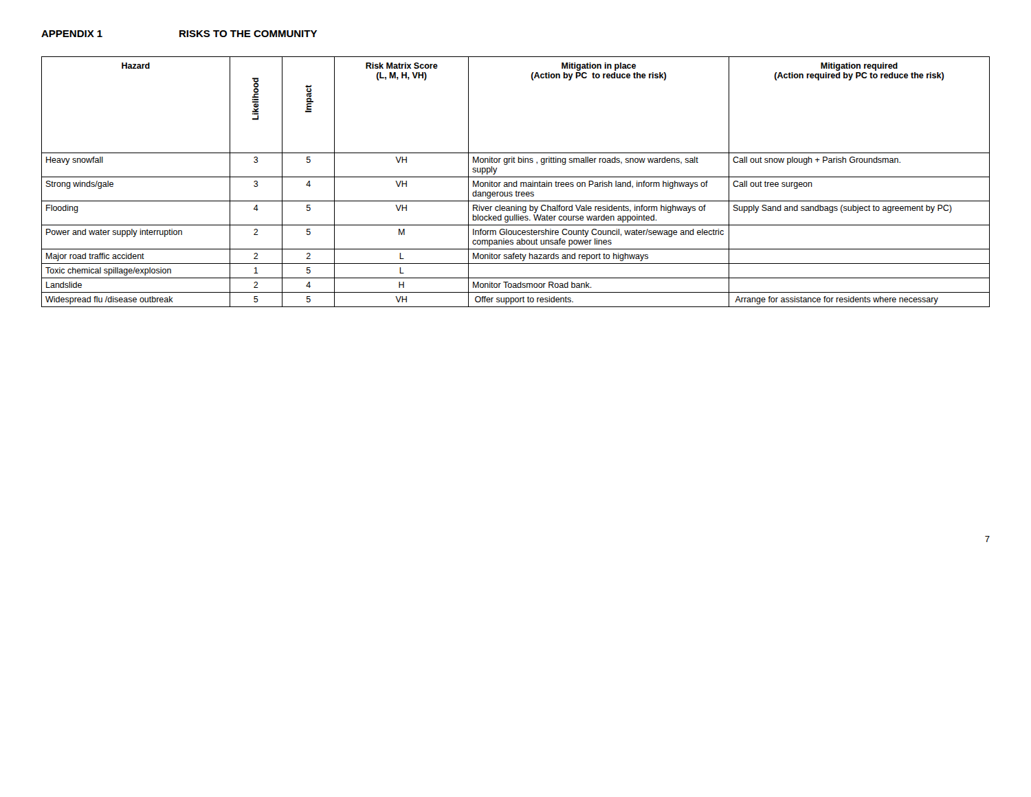APPENDIX 1 RISKS TO THE COMMUNITY
| Hazard | Likelihood | Impact | Risk Matrix Score (L, M, H, VH) | Mitigation in place (Action by PC to reduce the risk) | Mitigation required (Action required by PC to reduce the risk) |
| --- | --- | --- | --- | --- | --- |
| Heavy snowfall | 3 | 5 | VH | Monitor grit bins , gritting smaller roads, snow wardens, salt supply | Call out snow plough + Parish Groundsman. |
| Strong winds/gale | 3 | 4 | VH | Monitor and maintain trees on Parish land, inform highways of dangerous trees | Call out tree surgeon |
| Flooding | 4 | 5 | VH | River cleaning by Chalford Vale residents, inform highways of blocked gullies. Water course warden appointed. | Supply Sand and sandbags (subject to agreement by PC) |
| Power and water supply interruption | 2 | 5 | M | Inform Gloucestershire County Council, water/sewage and electric companies about unsafe power lines | |
| Major road traffic accident | 2 | 2 | L | Monitor safety hazards and report to highways | |
| Toxic chemical spillage/explosion | 1 | 5 | L | | |
| Landslide | 2 | 4 | H | Monitor Toadsmoor Road bank. | |
| Widespread flu /disease outbreak | 5 | 5 | VH | Offer support to residents. | Arrange for assistance for residents where necessary |
7